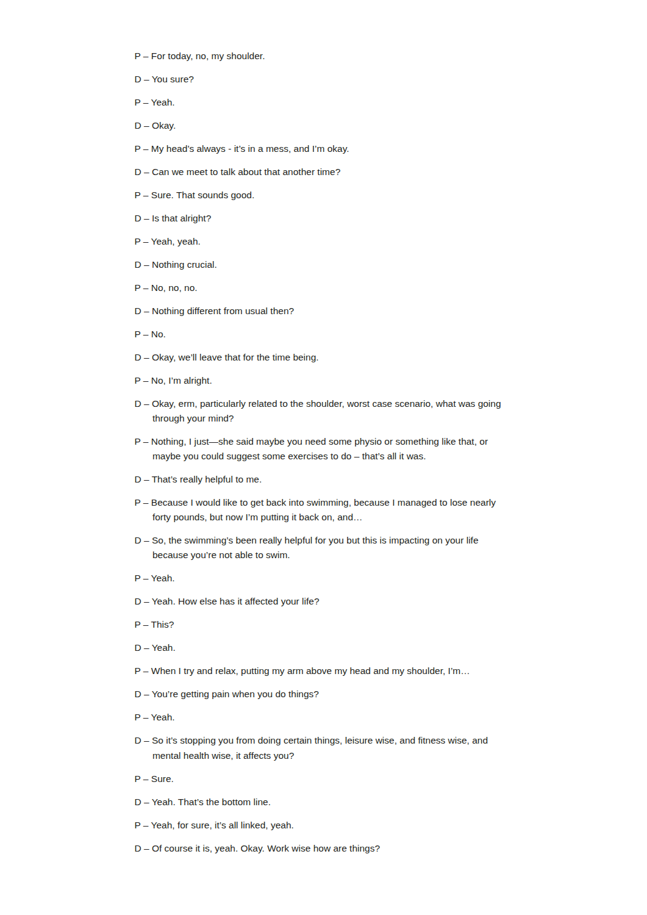P – For today, no, my shoulder.
D – You sure?
P – Yeah.
D – Okay.
P – My head’s always - it’s in a mess, and I’m okay.
D – Can we meet to talk about that another time?
P – Sure. That sounds good.
D – Is that alright?
P – Yeah, yeah.
D – Nothing crucial.
P – No, no, no.
D – Nothing different from usual then?
P – No.
D – Okay, we’ll leave that for the time being.
P – No, I’m alright.
D – Okay, erm, particularly related to the shoulder, worst case scenario, what was going through your mind?
P – Nothing, I just—she said maybe you need some physio or something like that, or maybe you could suggest some exercises to do – that’s all it was.
D – That’s really helpful to me.
P – Because I would like to get back into swimming, because I managed to lose nearly forty pounds, but now I’m putting it back on, and…
D – So, the swimming’s been really helpful for you but this is impacting on your life because you’re not able to swim.
P – Yeah.
D – Yeah. How else has it affected your life?
P – This?
D – Yeah.
P – When I try and relax, putting my arm above my head and my shoulder, I’m…
D – You’re getting pain when you do things?
P – Yeah.
D – So it’s stopping you from doing certain things, leisure wise, and fitness wise, and mental health wise, it affects you?
P – Sure.
D – Yeah. That’s the bottom line.
P – Yeah, for sure, it’s all linked, yeah.
D – Of course it is, yeah. Okay. Work wise how are things?